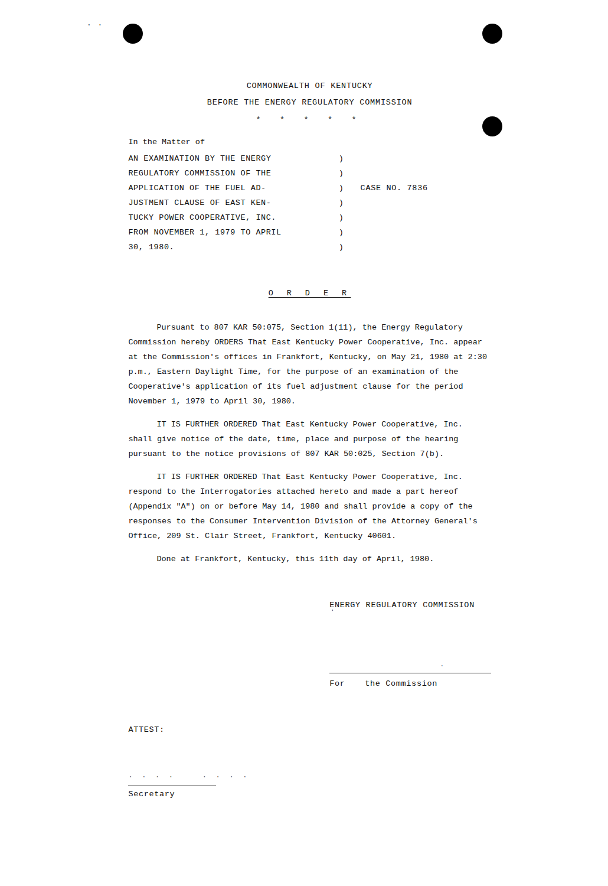. .
COMMONWEALTH OF KENTUCKY
BEFORE THE ENERGY REGULATORY COMMISSION
* * * * *
In the Matter of
| AN EXAMINATION BY THE ENERGY REGULATORY COMMISSION OF THE APPLICATION OF THE FUEL AD- JUSTMENT CLAUSE OF EAST KEN- TUCKY POWER COOPERATIVE, INC. FROM NOVEMBER 1, 1979 TO APRIL 30, 1980. | ) ) ) ) ) ) ) | CASE NO. 7836 |
O R D E R
Pursuant to 807 KAR 50:075, Section 1(11), the Energy Regulatory Commission hereby ORDERS That East Kentucky Power Cooperative, Inc. appear at the Commission's offices in Frankfort, Kentucky, on May 21, 1980 at 2:30 p.m., Eastern Daylight Time, for the purpose of an examination of the Cooperative's application of its fuel adjustment clause for the period November 1, 1979 to April 30, 1980.
IT IS FURTHER ORDERED That East Kentucky Power Cooperative, Inc. shall give notice of the date, time, place and purpose of the hearing pursuant to the notice provisions of 807 KAR 50:025, Section 7(b).
IT IS FURTHER ORDERED That East Kentucky Power Cooperative, Inc. respond to the Interrogatories attached hereto and made a part hereof (Appendix "A") on or before May 14, 1980 and shall provide a copy of the responses to the Consumer Intervention Division of the Attorney General's Office, 209 St. Clair Street, Frankfort, Kentucky 40601.
Done at Frankfort, Kentucky, this 11th day of April, 1980.
ENERGY REGULATORY COMMISSION
ʻ     ·
Forthe Commission
ATTEST:
. . . . . . . .
Secretary